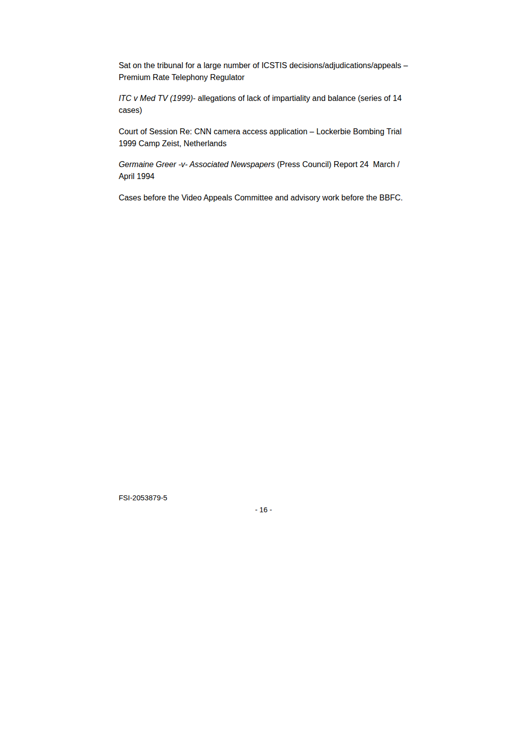Sat on the tribunal for a large number of ICSTIS decisions/adjudications/appeals – Premium Rate Telephony Regulator
ITC v Med TV (1999)- allegations of lack of impartiality and balance (series of 14 cases)
Court of Session Re: CNN camera access application – Lockerbie Bombing Trial 1999 Camp Zeist, Netherlands
Germaine Greer -v- Associated Newspapers (Press Council) Report 24 March / April 1994
Cases before the Video Appeals Committee and advisory work before the BBFC.
FSI-2053879-5
- 16 -